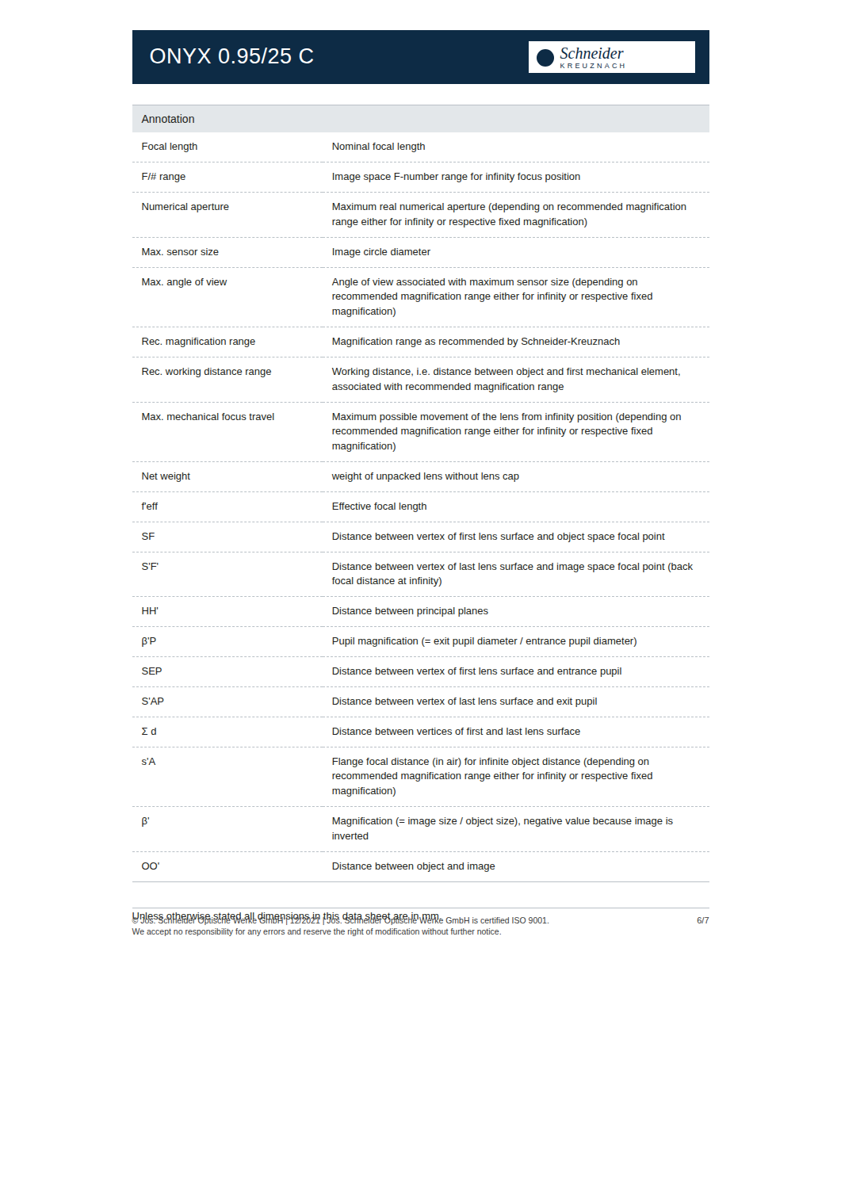ONYX 0.95/25 C
Schneider KREUZNACH
Annotation
| Focal length | Nominal focal length |
| F/# range | Image space F-number range for infinity focus position |
| Numerical aperture | Maximum real numerical aperture (depending on recommended magnification range either for infinity or respective fixed magnification) |
| Max. sensor size | Image circle diameter |
| Max. angle of view | Angle of view associated with maximum sensor size (depending on recommended magnification range either for infinity or respective fixed magnification) |
| Rec. magnification range | Magnification range as recommended by Schneider-Kreuznach |
| Rec. working distance range | Working distance, i.e. distance between object and first mechanical element, associated with recommended magnification range |
| Max. mechanical focus travel | Maximum possible movement of the lens from infinity position (depending on recommended magnification range either for infinity or respective fixed magnification) |
| Net weight | weight of unpacked lens without lens cap |
| f'eff | Effective focal length |
| SF | Distance between vertex of first lens surface and object space focal point |
| S'F' | Distance between vertex of last lens surface and image space focal point (back focal distance at infinity) |
| HH' | Distance between principal planes |
| β'P | Pupil magnification (= exit pupil diameter / entrance pupil diameter) |
| SEP | Distance between vertex of first lens surface and entrance pupil |
| S'AP | Distance between vertex of last lens surface and exit pupil |
| Σ d | Distance between vertices of first and last lens surface |
| s'A | Flange focal distance (in air) for infinite object distance (depending on recommended magnification range either for infinity or respective fixed magnification) |
| β' | Magnification (= image size / object size), negative value because image is inverted |
| OO' | Distance between object and image |
Unless otherwise stated all dimensions in this data sheet are in mm.
© Jos. Schneider Optische Werke GmbH | 12/2021 | Jos. Schneider Optische Werke GmbH is certified ISO 9001.
We accept no responsibility for any errors and reserve the right of modification without further notice.
6/7